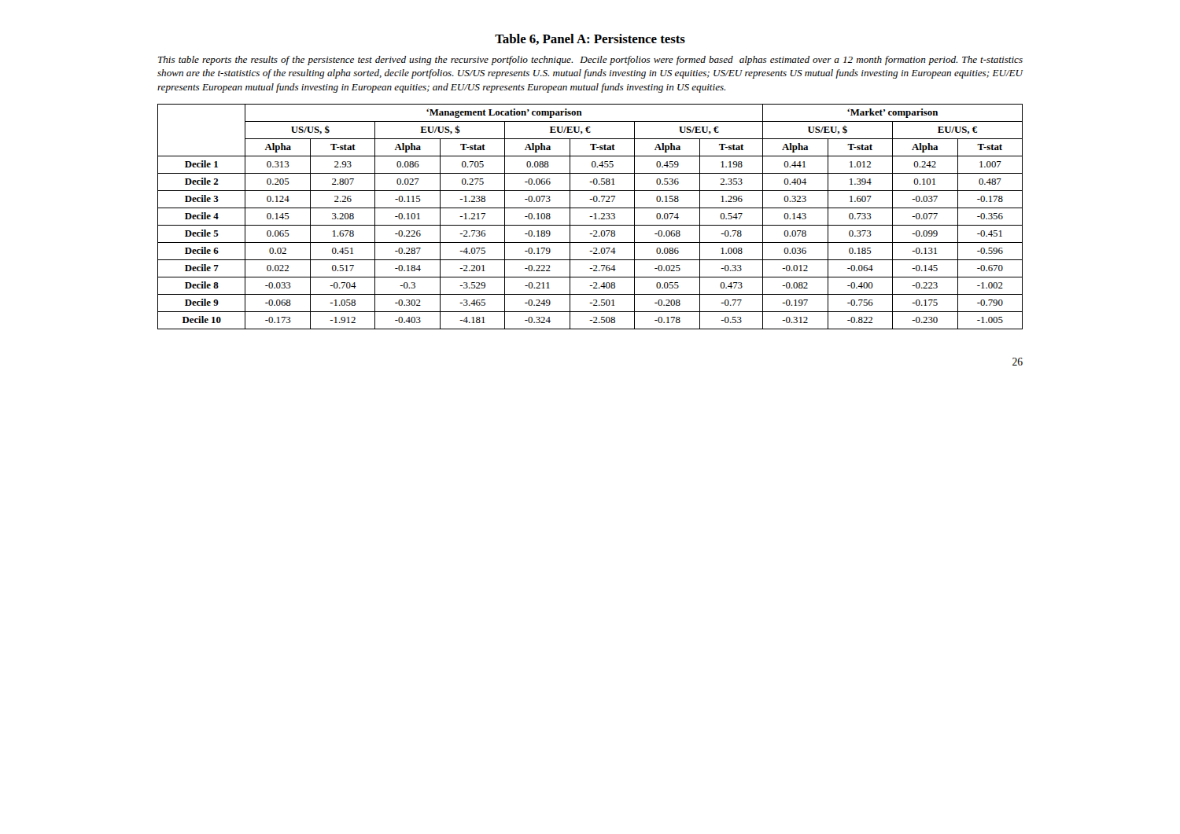Table 6, Panel A: Persistence tests
This table reports the results of the persistence test derived using the recursive portfolio technique. Decile portfolios were formed based alphas estimated over a 12 month formation period. The t-statistics shown are the t-statistics of the resulting alpha sorted, decile portfolios. US/US represents U.S. mutual funds investing in US equities; US/EU represents US mutual funds investing in European equities; EU/EU represents European mutual funds investing in European equities; and EU/US represents European mutual funds investing in US equities.
| | ‘Management Location’ comparison | ‘Market’ comparison |
| --- | --- | --- |
| US/US, $ | EU/US, $ | EU/EU, € | US/EU, € | US/EU, $ | EU/US, € |
| Alpha | T-stat | Alpha | T-stat | Alpha | T-stat | Alpha | T-stat | Alpha | T-stat | Alpha | T-stat |
| Decile 1 | 0.313 | 2.93 | 0.086 | 0.705 | 0.088 | 0.455 | 0.459 | 1.198 | 0.441 | 1.012 | 0.242 | 1.007 |
| Decile 2 | 0.205 | 2.807 | 0.027 | 0.275 | -0.066 | -0.581 | 0.536 | 2.353 | 0.404 | 1.394 | 0.101 | 0.487 |
| Decile 3 | 0.124 | 2.26 | -0.115 | -1.238 | -0.073 | -0.727 | 0.158 | 1.296 | 0.323 | 1.607 | -0.037 | -0.178 |
| Decile 4 | 0.145 | 3.208 | -0.101 | -1.217 | -0.108 | -1.233 | 0.074 | 0.547 | 0.143 | 0.733 | -0.077 | -0.356 |
| Decile 5 | 0.065 | 1.678 | -0.226 | -2.736 | -0.189 | -2.078 | -0.068 | -0.78 | 0.078 | 0.373 | -0.099 | -0.451 |
| Decile 6 | 0.02 | 0.451 | -0.287 | -4.075 | -0.179 | -2.074 | 0.086 | 1.008 | 0.036 | 0.185 | -0.131 | -0.596 |
| Decile 7 | 0.022 | 0.517 | -0.184 | -2.201 | -0.222 | -2.764 | -0.025 | -0.33 | -0.012 | -0.064 | -0.145 | -0.670 |
| Decile 8 | -0.033 | -0.704 | -0.3 | -3.529 | -0.211 | -2.408 | 0.055 | 0.473 | -0.082 | -0.400 | -0.223 | -1.002 |
| Decile 9 | -0.068 | -1.058 | -0.302 | -3.465 | -0.249 | -2.501 | -0.208 | -0.77 | -0.197 | -0.756 | -0.175 | -0.790 |
| Decile 10 | -0.173 | -1.912 | -0.403 | -4.181 | -0.324 | -2.508 | -0.178 | -0.53 | -0.312 | -0.822 | -0.230 | -1.005 |
26